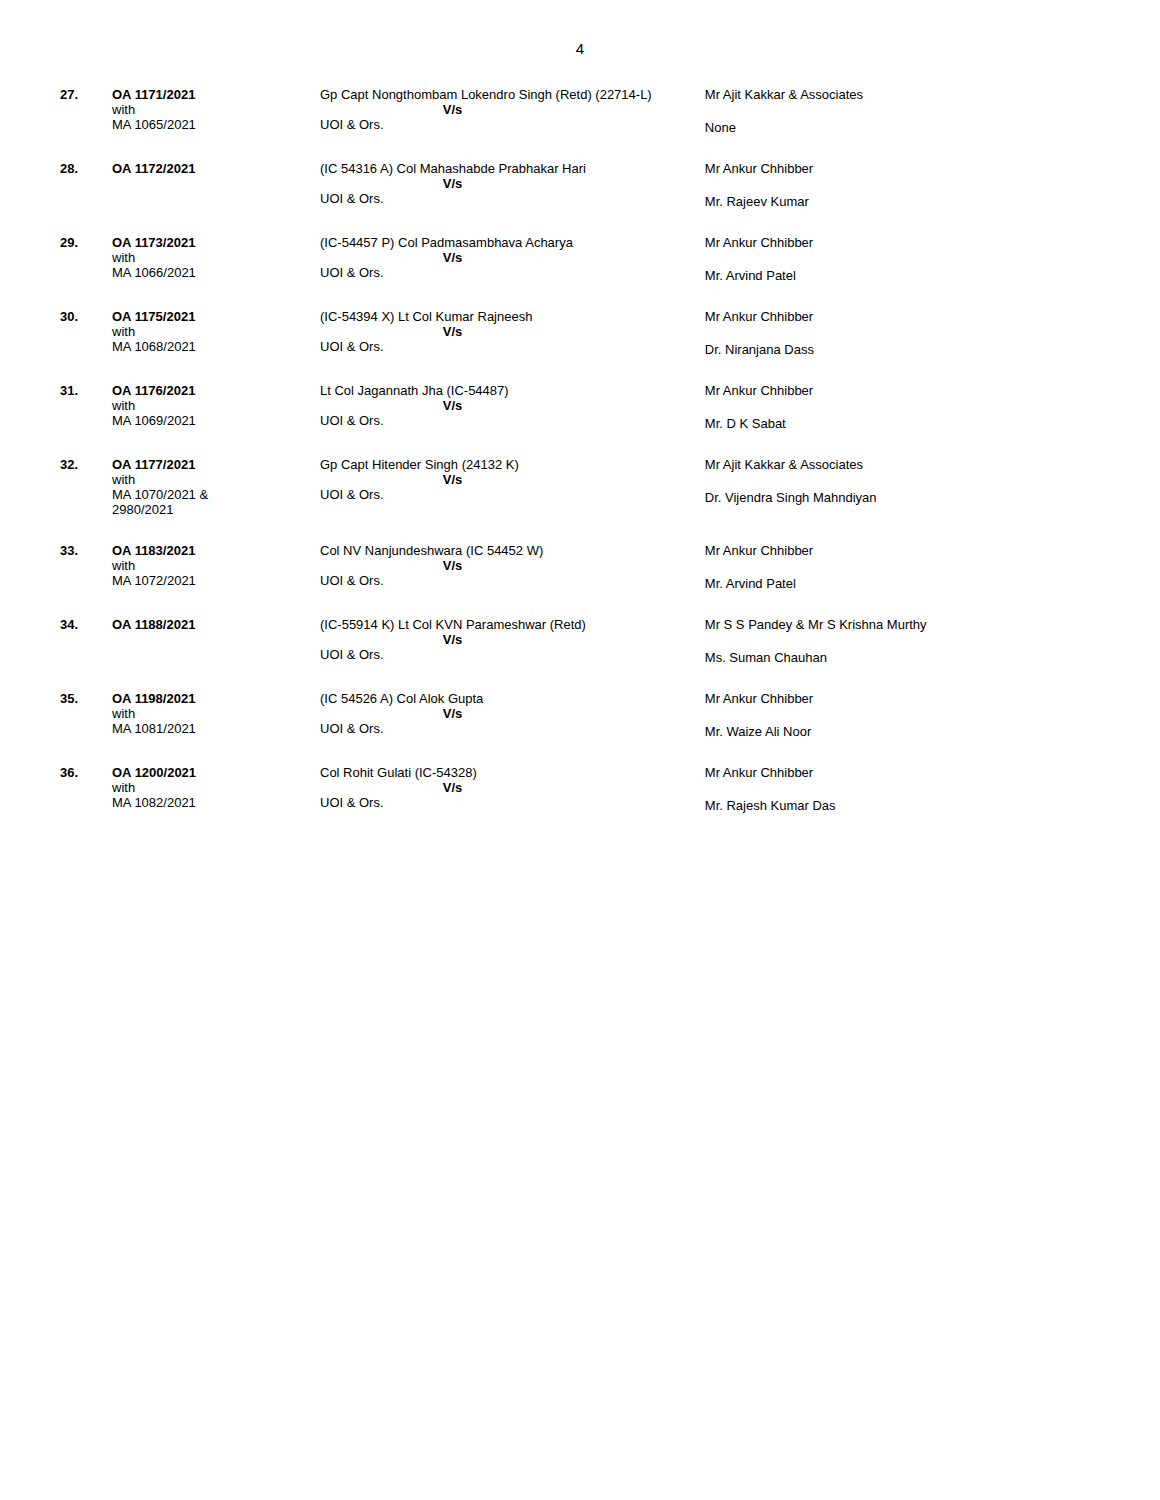4
| 27. | OA 1171/2021 with MA 1065/2021 | Gp Capt Nongthombam Lokendro Singh (Retd) (22714-L) V/s UOI & Ors. | Mr Ajit Kakkar & Associates None |
| 28. | OA 1172/2021 | (IC 54316 A) Col Mahashabde Prabhakar Hari V/s UOI & Ors. | Mr Ankur Chhibber Mr. Rajeev Kumar |
| 29. | OA 1173/2021 with MA 1066/2021 | (IC-54457 P) Col Padmasambhava Acharya V/s UOI & Ors. | Mr Ankur Chhibber Mr. Arvind Patel |
| 30. | OA 1175/2021 with MA 1068/2021 | (IC-54394 X) Lt Col Kumar Rajneesh V/s UOI & Ors. | Mr Ankur Chhibber Dr. Niranjana Dass |
| 31. | OA 1176/2021 with MA 1069/2021 | Lt Col Jagannath Jha (IC-54487) V/s UOI & Ors. | Mr Ankur Chhibber Mr. D K Sabat |
| 32. | OA 1177/2021 with MA 1070/2021 & 2980/2021 | Gp Capt Hitender Singh (24132 K) V/s UOI & Ors. | Mr Ajit Kakkar & Associates Dr. Vijendra Singh Mahndiyan |
| 33. | OA 1183/2021 with MA 1072/2021 | Col NV Nanjundeshwara (IC 54452 W) V/s UOI & Ors. | Mr Ankur Chhibber Mr. Arvind Patel |
| 34. | OA 1188/2021 | (IC-55914 K) Lt Col KVN Parameshwar (Retd) V/s UOI & Ors. | Mr S S Pandey & Mr S Krishna Murthy Ms. Suman Chauhan |
| 35. | OA 1198/2021 with MA 1081/2021 | (IC 54526 A) Col Alok Gupta V/s UOI & Ors. | Mr Ankur Chhibber Mr. Waize Ali Noor |
| 36. | OA 1200/2021 with MA 1082/2021 | Col Rohit Gulati (IC-54328) V/s UOI & Ors. | Mr Ankur Chhibber Mr. Rajesh Kumar Das |